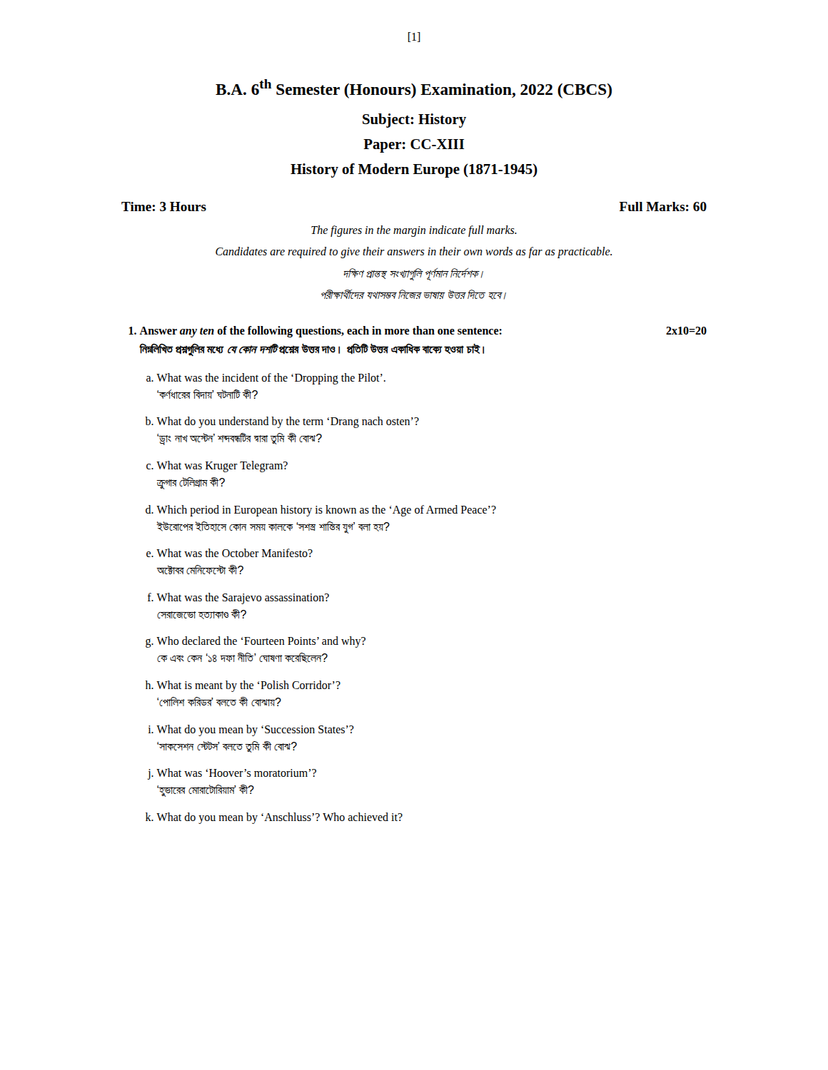[1]
B.A. 6th Semester (Honours) Examination, 2022 (CBCS)
Subject: History
Paper: CC-XIII
History of Modern Europe (1871-1945)
Time: 3 Hours Full Marks: 60
The figures in the margin indicate full marks.
Candidates are required to give their answers in their own words as far as practicable.
দক্ষিণ প্রান্তস্থ সংখ্যাগুলি পূর্ণমান নির্দেশক।
পরীক্ষার্থীদের যথাসম্ভব নিজের ভাষায় উত্তর দিতে হবে।
Answer any ten of the following questions, each in more than one sentence: 2x10=20
নিম্নলিখিত প্রশ্নগুলির মধ্যে যে কোন দশটি প্রশ্নের উত্তর দাও। প্রতিটি উত্তর একাধিক বাক্যে হওয়া চাই।
What was the incident of the ‘Dropping the Pilot’. ‘কর্ণধারের বিদায়’ ঘটনাটি কী?
What do you understand by the term ‘Drang nach osten’? ‘ড্রাং নাখ অস্টেন’ শব্দবন্ধটির দ্বারা তুমি কী বোঝ?
What was Kruger Telegram? ক্রুগার টেলিগ্রাম কী?
Which period in European history is known as the ‘Age of Armed Peace’? ইউরোপের ইতিহাসে কোন সময় কালকে ‘সশস্ত্র শান্তির যুগ’ বলা হয়?
What was the October Manifesto? অক্টোবর মেনিফেস্টো কী?
What was the Sarajevo assassination? সেরাজেভো হত্যাকাণ্ড কী?
Who declared the ‘Fourteen Points’ and why? কে এবং কেন ‘১৪ দফা নীতি’ ঘোষণা করেছিলেন?
What is meant by the ‘Polish Corridor’? ‘পোলিশ করিডর’ বলতে কী বোঝায়?
What do you mean by ‘Succession States’? ‘সাকসেশন স্টেটস’ বলতে তুমি কী বোঝ?
What was ‘Hoover’s moratorium’? ‘হুভারের মোরাটোরিয়াম’ কী?
What do you mean by ‘Anschluss’? Who achieved it?